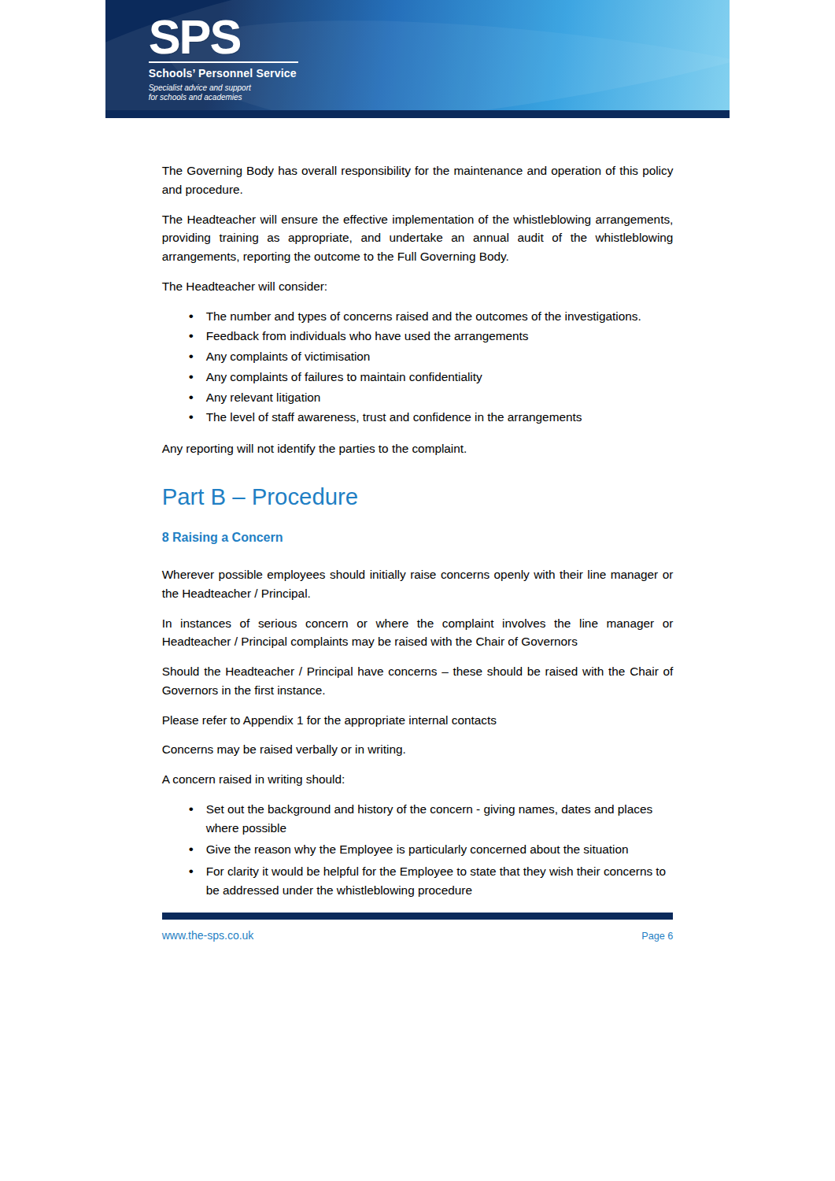SPS
Schools’ Personnel Service
Specialist advice and support
for schools and academies
The Governing Body has overall responsibility for the maintenance and operation of this policy and procedure.
The Headteacher will ensure the effective implementation of the whistleblowing arrangements, providing training as appropriate, and undertake an annual audit of the whistleblowing arrangements, reporting the outcome to the Full Governing Body.
The Headteacher will consider:
The number and types of concerns raised and the outcomes of the investigations.
Feedback from individuals who have used the arrangements
Any complaints of victimisation
Any complaints of failures to maintain confidentiality
Any relevant litigation
The level of staff awareness, trust and confidence in the arrangements
Any reporting will not identify the parties to the complaint.
Part B – Procedure
8 Raising a Concern
Wherever possible employees should initially raise concerns openly with their line manager or the Headteacher / Principal.
In instances of serious concern or where the complaint involves the line manager or Headteacher / Principal complaints may be raised with the Chair of Governors
Should the Headteacher / Principal have concerns – these should be raised with the Chair of Governors in the first instance.
Please refer to Appendix 1 for the appropriate internal contacts
Concerns may be raised verbally or in writing.
A concern raised in writing should:
Set out the background and history of the concern - giving names, dates and places where possible
Give the reason why the Employee is particularly concerned about the situation
For clarity it would be helpful for the Employee to state that they wish their concerns to be addressed under the whistleblowing procedure
www.the-sps.co.uk
Page 6